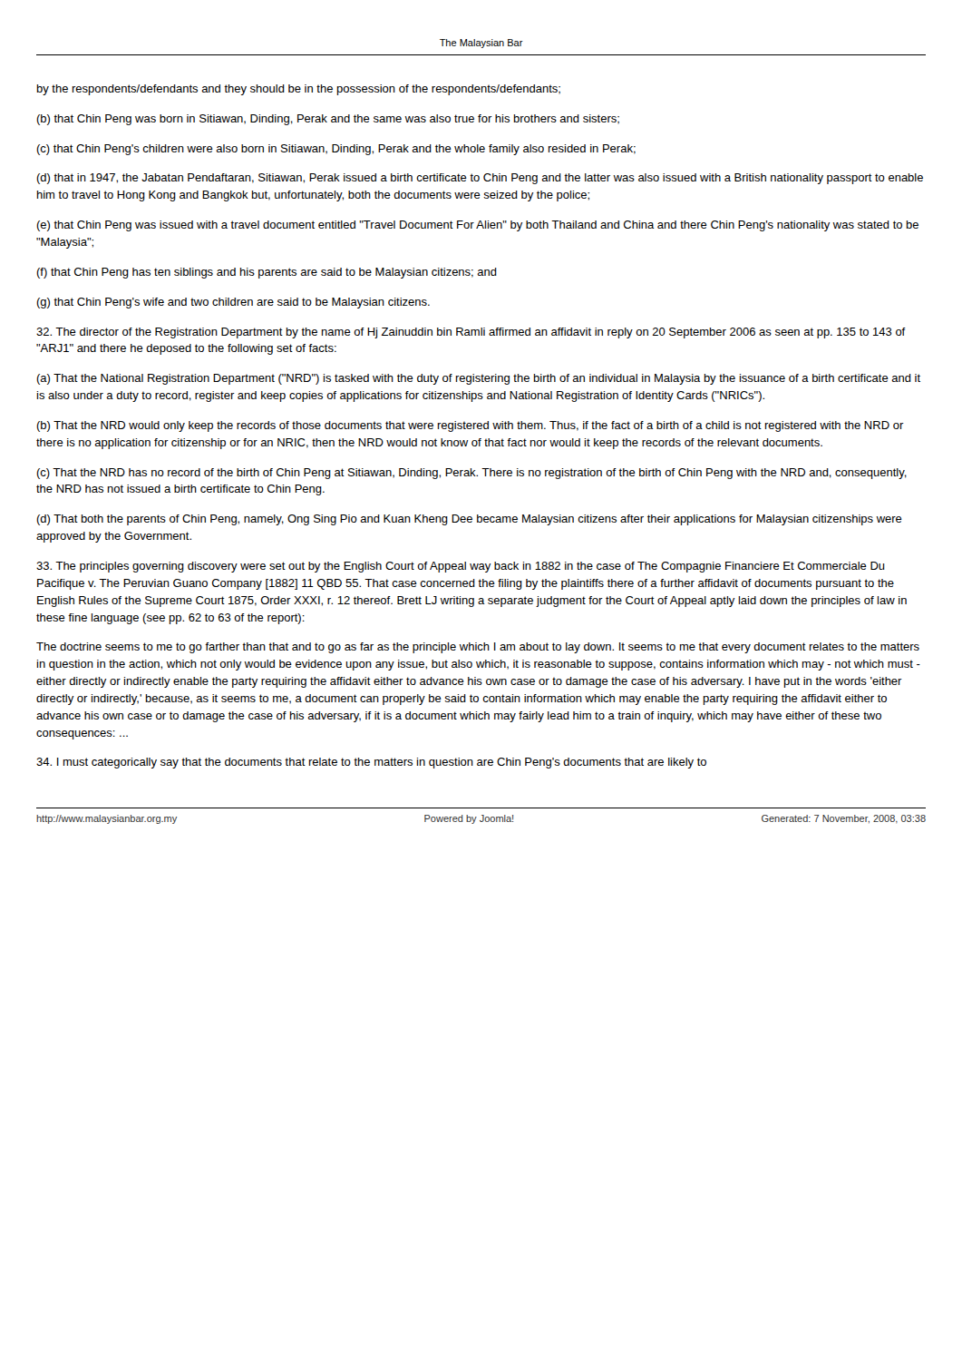The Malaysian Bar
by the respondents/defendants and they should be in the possession of the respondents/defendants;
(b) that Chin Peng was born in Sitiawan, Dinding, Perak and the same was also true for his brothers and sisters;
(c) that Chin Peng's children were also born in Sitiawan, Dinding, Perak and the whole family also resided in Perak;
(d) that in 1947, the Jabatan Pendaftaran, Sitiawan, Perak issued a birth certificate to Chin Peng and the latter was also issued with a British nationality passport to enable him to travel to Hong Kong and Bangkok but, unfortunately, both the documents were seized by the police;
(e) that Chin Peng was issued with a travel document entitled "Travel Document For Alien" by both Thailand and China and there Chin Peng's nationality was stated to be "Malaysia";
(f) that Chin Peng has ten siblings and his parents are said to be Malaysian citizens; and
(g) that Chin Peng's wife and two children are said to be Malaysian citizens.
32. The director of the Registration Department by the name of Hj Zainuddin bin Ramli affirmed an affidavit in reply on 20 September 2006 as seen at pp. 135 to 143 of "ARJ1" and there he deposed to the following set of facts:
(a) That the National Registration Department ("NRD") is tasked with the duty of registering the birth of an individual in Malaysia by the issuance of a birth certificate and it is also under a duty to record, register and keep copies of applications for citizenships and National Registration of Identity Cards ("NRICs").
(b) That the NRD would only keep the records of those documents that were registered with them. Thus, if the fact of a birth of a child is not registered with the NRD or there is no application for citizenship or for an NRIC, then the NRD would not know of that fact nor would it keep the records of the relevant documents.
(c) That the NRD has no record of the birth of Chin Peng at Sitiawan, Dinding, Perak. There is no registration of the birth of Chin Peng with the NRD and, consequently, the NRD has not issued a birth certificate to Chin Peng.
(d) That both the parents of Chin Peng, namely, Ong Sing Pio and Kuan Kheng Dee became Malaysian citizens after their applications for Malaysian citizenships were approved by the Government.
33. The principles governing discovery were set out by the English Court of Appeal way back in 1882 in the case of The Compagnie Financiere Et Commerciale Du Pacifique v. The Peruvian Guano Company [1882] 11 QBD 55. That case concerned the filing by the plaintiffs there of a further affidavit of documents pursuant to the English Rules of the Supreme Court 1875, Order XXXI, r. 12 thereof. Brett LJ writing a separate judgment for the Court of Appeal aptly laid down the principles of law in these fine language (see pp. 62 to 63 of the report):
The doctrine seems to me to go farther than that and to go as far as the principle which I am about to lay down. It seems to me that every document relates to the matters in question in the action, which not only would be evidence upon any issue, but also which, it is reasonable to suppose, contains information which may - not which must - either directly or indirectly enable the party requiring the affidavit either to advance his own case or to damage the case of his adversary. I have put in the words 'either directly or indirectly,' because, as it seems to me, a document can properly be said to contain information which may enable the party requiring the affidavit either to advance his own case or to damage the case of his adversary, if it is a document which may fairly lead him to a train of inquiry, which may have either of these two consequences: ...
34. I must categorically say that the documents that relate to the matters in question are Chin Peng's documents that are likely to
http://www.malaysianbar.org.my Powered by Joomla! Generated: 7 November, 2008, 03:38